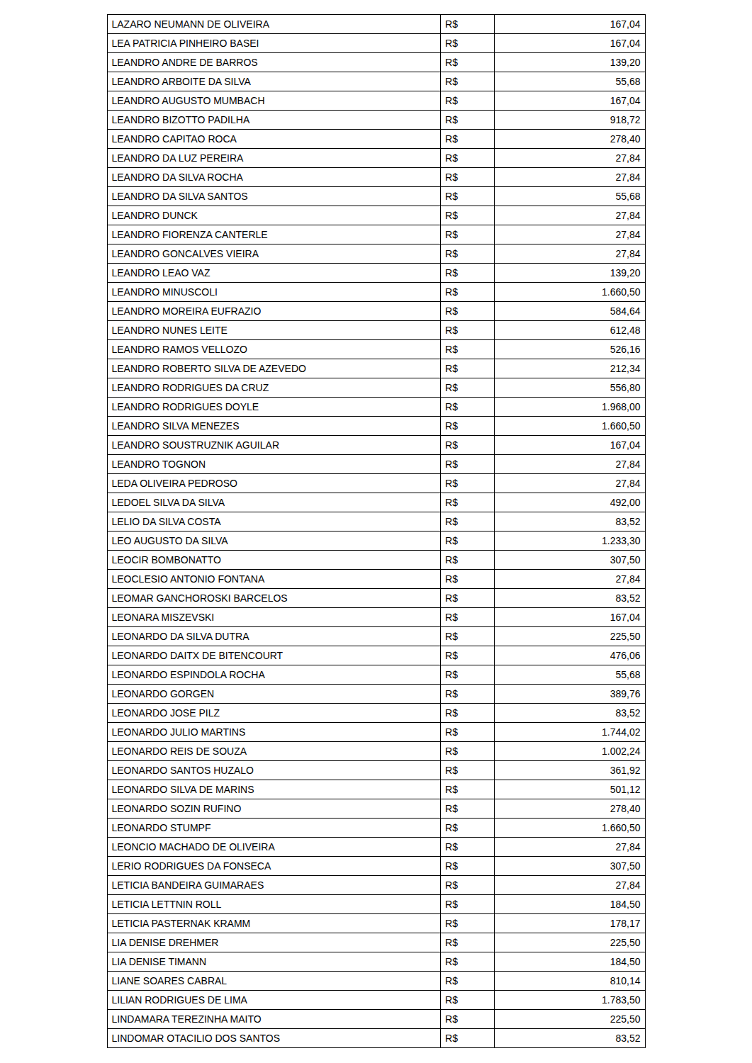| LAZARO NEUMANN DE OLIVEIRA | R$ | 167,04 |
| LEA PATRICIA PINHEIRO BASEI | R$ | 167,04 |
| LEANDRO ANDRE DE BARROS | R$ | 139,20 |
| LEANDRO ARBOITE DA SILVA | R$ | 55,68 |
| LEANDRO AUGUSTO MUMBACH | R$ | 167,04 |
| LEANDRO BIZOTTO PADILHA | R$ | 918,72 |
| LEANDRO CAPITAO ROCA | R$ | 278,40 |
| LEANDRO DA LUZ PEREIRA | R$ | 27,84 |
| LEANDRO DA SILVA ROCHA | R$ | 27,84 |
| LEANDRO DA SILVA SANTOS | R$ | 55,68 |
| LEANDRO DUNCK | R$ | 27,84 |
| LEANDRO FIORENZA CANTERLE | R$ | 27,84 |
| LEANDRO GONCALVES VIEIRA | R$ | 27,84 |
| LEANDRO LEAO VAZ | R$ | 139,20 |
| LEANDRO MINUSCOLI | R$ | 1.660,50 |
| LEANDRO MOREIRA EUFRAZIO | R$ | 584,64 |
| LEANDRO NUNES LEITE | R$ | 612,48 |
| LEANDRO RAMOS VELLOZO | R$ | 526,16 |
| LEANDRO ROBERTO SILVA DE AZEVEDO | R$ | 212,34 |
| LEANDRO RODRIGUES DA CRUZ | R$ | 556,80 |
| LEANDRO RODRIGUES DOYLE | R$ | 1.968,00 |
| LEANDRO SILVA MENEZES | R$ | 1.660,50 |
| LEANDRO SOUSTRUZNIK AGUILAR | R$ | 167,04 |
| LEANDRO TOGNON | R$ | 27,84 |
| LEDA OLIVEIRA PEDROSO | R$ | 27,84 |
| LEDOEL SILVA DA SILVA | R$ | 492,00 |
| LELIO DA SILVA COSTA | R$ | 83,52 |
| LEO AUGUSTO DA SILVA | R$ | 1.233,30 |
| LEOCIR BOMBONATTO | R$ | 307,50 |
| LEOCLESIO ANTONIO FONTANA | R$ | 27,84 |
| LEOMAR GANCHOROSKI BARCELOS | R$ | 83,52 |
| LEONARA MISZEVSKI | R$ | 167,04 |
| LEONARDO DA SILVA DUTRA | R$ | 225,50 |
| LEONARDO DAITX DE BITENCOURT | R$ | 476,06 |
| LEONARDO ESPINDOLA ROCHA | R$ | 55,68 |
| LEONARDO GORGEN | R$ | 389,76 |
| LEONARDO JOSE PILZ | R$ | 83,52 |
| LEONARDO JULIO MARTINS | R$ | 1.744,02 |
| LEONARDO REIS DE SOUZA | R$ | 1.002,24 |
| LEONARDO SANTOS HUZALO | R$ | 361,92 |
| LEONARDO SILVA DE MARINS | R$ | 501,12 |
| LEONARDO SOZIN RUFINO | R$ | 278,40 |
| LEONARDO STUMPF | R$ | 1.660,50 |
| LEONCIO MACHADO DE OLIVEIRA | R$ | 27,84 |
| LERIO RODRIGUES DA FONSECA | R$ | 307,50 |
| LETICIA BANDEIRA GUIMARAES | R$ | 27,84 |
| LETICIA LETTNIN ROLL | R$ | 184,50 |
| LETICIA PASTERNAK KRAMM | R$ | 178,17 |
| LIA DENISE DREHMER | R$ | 225,50 |
| LIA DENISE TIMANN | R$ | 184,50 |
| LIANE SOARES CABRAL | R$ | 810,14 |
| LILIAN RODRIGUES DE LIMA | R$ | 1.783,50 |
| LINDAMARA TEREZINHA MAITO | R$ | 225,50 |
| LINDOMAR OTACILIO DOS SANTOS | R$ | 83,52 |